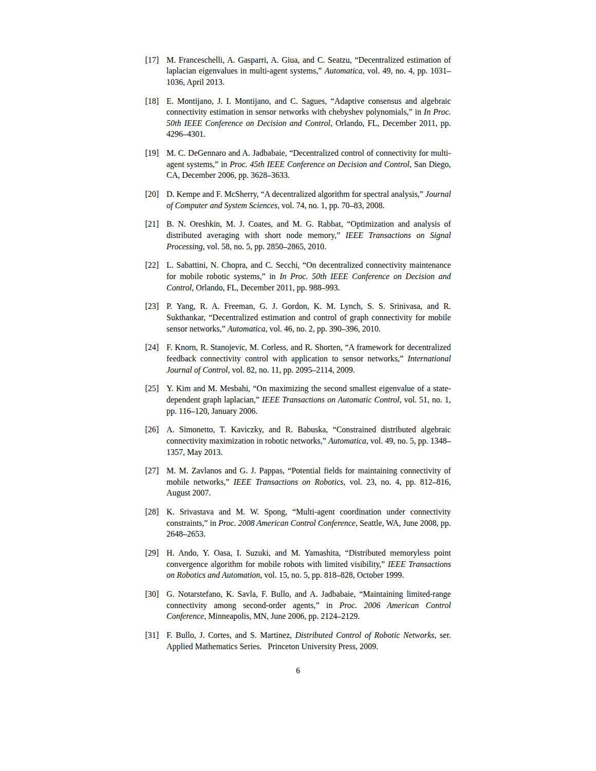[17] M. Franceschelli, A. Gasparri, A. Giua, and C. Seatzu, “Decentralized estimation of laplacian eigenvalues in multi-agent systems,” Automatica, vol. 49, no. 4, pp. 1031–1036, April 2013.
[18] E. Montijano, J. I. Montijano, and C. Sagues, “Adaptive consensus and algebraic connectivity estimation in sensor networks with chebyshev polynomials,” in In Proc. 50th IEEE Conference on Decision and Control, Orlando, FL, December 2011, pp. 4296–4301.
[19] M. C. DeGennaro and A. Jadbabaie, “Decentralized control of connectivity for multi-agent systems,” in Proc. 45th IEEE Conference on Decision and Control, San Diego, CA, December 2006, pp. 3628–3633.
[20] D. Kempe and F. McSherry, “A decentralized algorithm for spectral analysis,” Journal of Computer and System Sciences, vol. 74, no. 1, pp. 70–83, 2008.
[21] B. N. Oreshkin, M. J. Coates, and M. G. Rabbat, “Optimization and analysis of distributed averaging with short node memory,” IEEE Transactions on Signal Processing, vol. 58, no. 5, pp. 2850–2865, 2010.
[22] L. Sabattini, N. Chopra, and C. Secchi, “On decentralized connectivity maintenance for mobile robotic systems,” in In Proc. 50th IEEE Conference on Decision and Control, Orlando, FL, December 2011, pp. 988–993.
[23] P. Yang, R. A. Freeman, G. J. Gordon, K. M. Lynch, S. S. Srinivasa, and R. Sukthankar, “Decentralized estimation and control of graph connectivity for mobile sensor networks,” Automatica, vol. 46, no. 2, pp. 390–396, 2010.
[24] F. Knorn, R. Stanojevic, M. Corless, and R. Shorten, “A framework for decentralized feedback connectivity control with application to sensor networks,” International Journal of Control, vol. 82, no. 11, pp. 2095–2114, 2009.
[25] Y. Kim and M. Mesbahi, “On maximizing the second smallest eigenvalue of a state-dependent graph laplacian,” IEEE Transactions on Automatic Control, vol. 51, no. 1, pp. 116–120, January 2006.
[26] A. Simonetto, T. Kaviczky, and R. Babuska, “Constrained distributed algebraic connectivity maximization in robotic networks,” Automatica, vol. 49, no. 5, pp. 1348–1357, May 2013.
[27] M. M. Zavlanos and G. J. Pappas, “Potential fields for maintaining connectivity of mobile networks,” IEEE Transactions on Robotics, vol. 23, no. 4, pp. 812–816, August 2007.
[28] K. Srivastava and M. W. Spong, “Multi-agent coordination under connectivity constraints,” in Proc. 2008 American Control Conference, Seattle, WA, June 2008, pp. 2648–2653.
[29] H. Ando, Y. Oasa, I. Suzuki, and M. Yamashita, “Distributed memoryless point convergence algorithm for mobile robots with limited visibility,” IEEE Transactions on Robotics and Automation, vol. 15, no. 5, pp. 818–828, October 1999.
[30] G. Notarstefano, K. Savla, F. Bullo, and A. Jadbabaie, “Maintaining limited-range connectivity among second-order agents,” in Proc. 2006 American Control Conference, Minneapolis, MN, June 2006, pp. 2124–2129.
[31] F. Bullo, J. Cortes, and S. Martinez, Distributed Control of Robotic Networks, ser. Applied Mathematics Series. Princeton University Press, 2009.
6